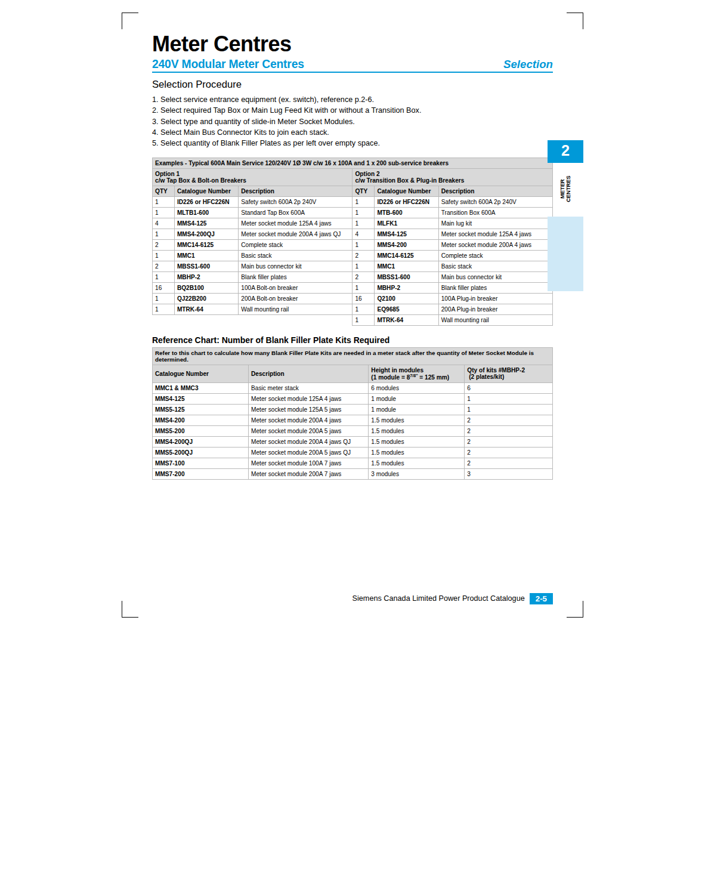Meter Centres
240V Modular Meter Centres
Selection
Selection Procedure
1. Select service entrance equipment (ex. switch), reference p.2-6.
2. Select required Tap Box or Main Lug Feed Kit with or without a Transition Box.
3. Select type and quantity of slide-in Meter Socket Modules.
4. Select Main Bus Connector Kits to join each stack.
5. Select quantity of Blank Filler Plates as per left over empty space.
| Examples - Typical 600A Main Service 120/240V 1Ø 3W c/w 16 x 100A and 1 x 200 sub-service breakers |
| Option 1 c/w Tap Box & Bolt-on Breakers | Option 2 c/w Transition Box & Plug-in Breakers |
| QTY | Catalogue Number | Description | QTY | Catalogue Number | Description |
| 1 | ID226 or HFC226N | Safety switch 600A 2p 240V | 1 | ID226 or HFC226N | Safety switch 600A 2p 240V |
| 1 | MLTB1-600 | Standard Tap Box 600A | 1 | MTB-600 | Transition Box 600A |
| 4 | MMS4-125 | Meter socket module 125A 4 jaws | 1 | MLFK1 | Main lug kit |
| 1 | MMS4-200QJ | Meter socket module 200A 4 jaws QJ | 4 | MMS4-125 | Meter socket module 125A 4 jaws |
| 2 | MMC14-6125 | Complete stack | 1 | MMS4-200 | Meter socket module 200A 4 jaws |
| 1 | MMC1 | Basic stack | 2 | MMC14-6125 | Complete stack |
| 2 | MBSS1-600 | Main bus connector kit | 1 | MMC1 | Basic stack |
| 1 | MBHP-2 | Blank filler plates | 2 | MBSS1-600 | Main bus connector kit |
| 16 | BQ2B100 | 100A Bolt-on breaker | 1 | MBHP-2 | Blank filler plates |
| 1 | QJ22B200 | 200A Bolt-on breaker | 16 | Q2100 | 100A Plug-in breaker |
| 1 | MTRK-64 | Wall mounting rail | 1 | EQ9685 | 200A Plug-in breaker |
| | | | 1 | MTRK-64 | Wall mounting rail |
Reference Chart: Number of Blank Filler Plate Kits Required
| Refer to this chart to calculate how many Blank Filler Plate Kits are needed in a meter stack after the quantity of Meter Socket Module is determined. |
| Catalogue Number | Description | Height in modules (1 module = 8 7/8" = 125 mm) | Qty of kits #MBHP-2 (2 plates/kit) |
| MMC1 & MMC3 | Basic meter stack | 6 modules | 6 |
| MMS4-125 | Meter socket module 125A 4 jaws | 1 module | 1 |
| MMS5-125 | Meter socket module 125A 5 jaws | 1 module | 1 |
| MMS4-200 | Meter socket module 200A 4 jaws | 1.5 modules | 2 |
| MMS5-200 | Meter socket module 200A 5 jaws | 1.5 modules | 2 |
| MMS4-200QJ | Meter socket module 200A 4 jaws QJ | 1.5 modules | 2 |
| MMS5-200QJ | Meter socket module 200A 5 jaws QJ | 1.5 modules | 2 |
| MMS7-100 | Meter socket module 100A 7 jaws | 1.5 modules | 2 |
| MMS7-200 | Meter socket module 200A 7 jaws | 3 modules | 3 |
2
METER
CENTRES
Siemens Canada Limited Power Product Catalogue 2-5